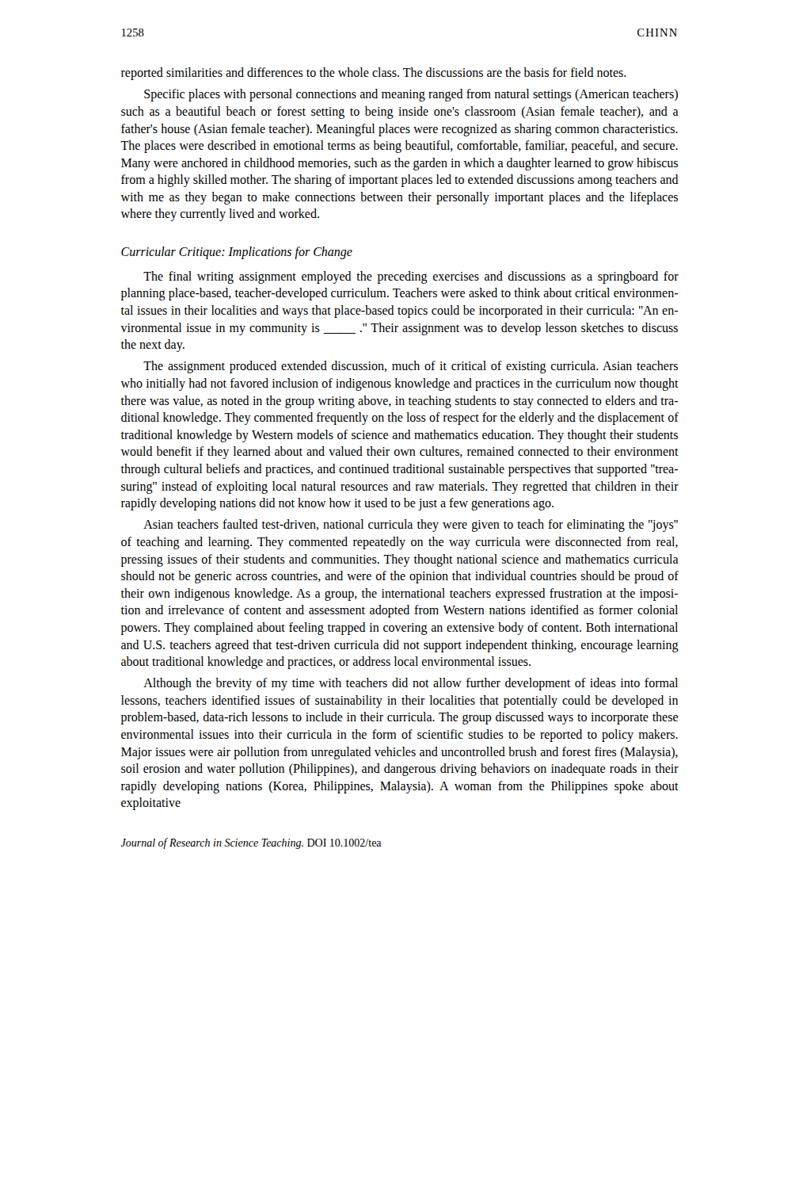1258 CHINN
reported similarities and differences to the whole class. The discussions are the basis for field notes.
Specific places with personal connections and meaning ranged from natural settings (American teachers) such as a beautiful beach or forest setting to being inside one's classroom (Asian female teacher), and a father's house (Asian female teacher). Meaningful places were recognized as sharing common characteristics. The places were described in emotional terms as being beautiful, comfortable, familiar, peaceful, and secure. Many were anchored in childhood memories, such as the garden in which a daughter learned to grow hibiscus from a highly skilled mother. The sharing of important places led to extended discussions among teachers and with me as they began to make connections between their personally important places and the lifeplaces where they currently lived and worked.
Curricular Critique: Implications for Change
The final writing assignment employed the preceding exercises and discussions as a springboard for planning place-based, teacher-developed curriculum. Teachers were asked to think about critical environmental issues in their localities and ways that place-based topics could be incorporated in their curricula: ''An environmental issue in my community is _____ .'' Their assignment was to develop lesson sketches to discuss the next day.
The assignment produced extended discussion, much of it critical of existing curricula. Asian teachers who initially had not favored inclusion of indigenous knowledge and practices in the curriculum now thought there was value, as noted in the group writing above, in teaching students to stay connected to elders and traditional knowledge. They commented frequently on the loss of respect for the elderly and the displacement of traditional knowledge by Western models of science and mathematics education. They thought their students would benefit if they learned about and valued their own cultures, remained connected to their environment through cultural beliefs and practices, and continued traditional sustainable perspectives that supported ''treasuring'' instead of exploiting local natural resources and raw materials. They regretted that children in their rapidly developing nations did not know how it used to be just a few generations ago.
Asian teachers faulted test-driven, national curricula they were given to teach for eliminating the ''joys'' of teaching and learning. They commented repeatedly on the way curricula were disconnected from real, pressing issues of their students and communities. They thought national science and mathematics curricula should not be generic across countries, and were of the opinion that individual countries should be proud of their own indigenous knowledge. As a group, the international teachers expressed frustration at the imposition and irrelevance of content and assessment adopted from Western nations identified as former colonial powers. They complained about feeling trapped in covering an extensive body of content. Both international and U.S. teachers agreed that test-driven curricula did not support independent thinking, encourage learning about traditional knowledge and practices, or address local environmental issues.
Although the brevity of my time with teachers did not allow further development of ideas into formal lessons, teachers identified issues of sustainability in their localities that potentially could be developed in problem-based, data-rich lessons to include in their curricula. The group discussed ways to incorporate these environmental issues into their curricula in the form of scientific studies to be reported to policy makers. Major issues were air pollution from unregulated vehicles and uncontrolled brush and forest fires (Malaysia), soil erosion and water pollution (Philippines), and dangerous driving behaviors on inadequate roads in their rapidly developing nations (Korea, Philippines, Malaysia). A woman from the Philippines spoke about exploitative
Journal of Research in Science Teaching. DOI 10.1002/tea